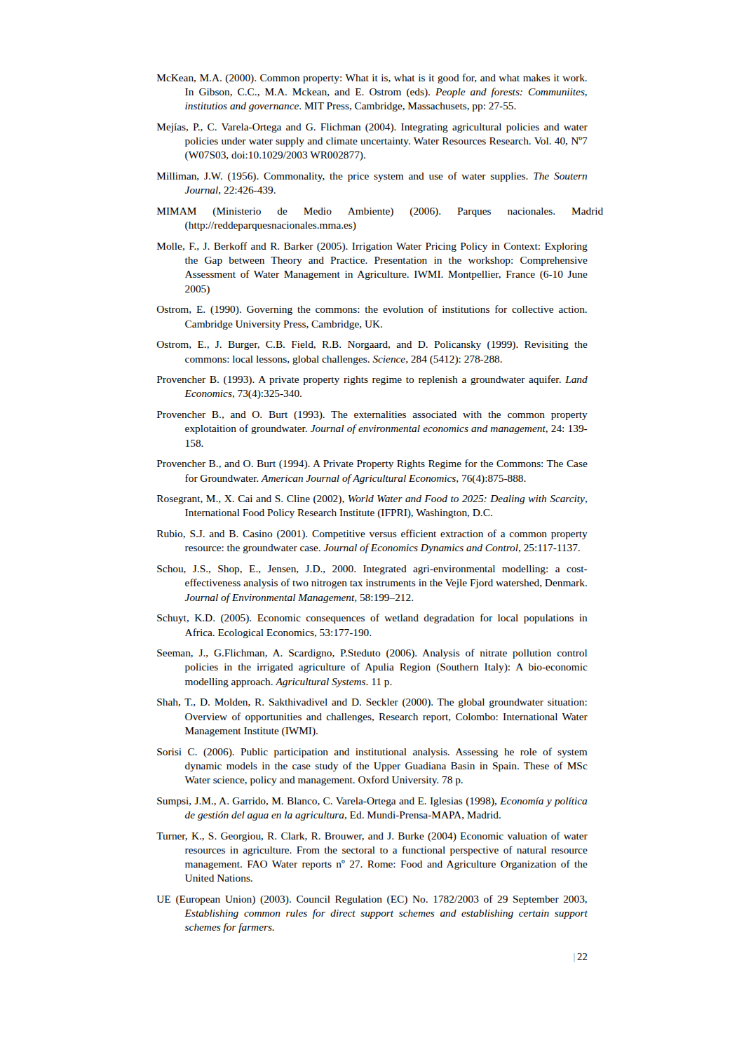McKean, M.A. (2000). Common property: What it is, what is it good for, and what makes it work. In Gibson, C.C., M.A. Mckean, and E. Ostrom (eds). People and forests: Communiites, institutios and governance. MIT Press, Cambridge, Massachusets, pp: 27-55.
Mejías, P., C. Varela-Ortega and G. Flichman (2004). Integrating agricultural policies and water policies under water supply and climate uncertainty. Water Resources Research. Vol. 40, Nº7 (W07S03, doi:10.1029/2003 WR002877).
Milliman, J.W. (1956). Commonality, the price system and use of water supplies. The Soutern Journal, 22:426-439.
MIMAM (Ministerio de Medio Ambiente) (2006). Parques nacionales. Madrid (http://reddeparquesnacionales.mma.es)
Molle, F., J. Berkoff and R. Barker (2005). Irrigation Water Pricing Policy in Context: Exploring the Gap between Theory and Practice. Presentation in the workshop: Comprehensive Assessment of Water Management in Agriculture. IWMI. Montpellier, France (6-10 June 2005)
Ostrom, E. (1990). Governing the commons: the evolution of institutions for collective action. Cambridge University Press, Cambridge, UK.
Ostrom, E., J. Burger, C.B. Field, R.B. Norgaard, and D. Policansky (1999). Revisiting the commons: local lessons, global challenges. Science, 284 (5412): 278-288.
Provencher B. (1993). A private property rights regime to replenish a groundwater aquifer. Land Economics, 73(4):325-340.
Provencher B., and O. Burt (1993). The externalities associated with the common property explotaition of groundwater. Journal of environmental economics and management, 24: 139-158.
Provencher B., and O. Burt (1994). A Private Property Rights Regime for the Commons: The Case for Groundwater. American Journal of Agricultural Economics, 76(4):875-888.
Rosegrant, M., X. Cai and S. Cline (2002), World Water and Food to 2025: Dealing with Scarcity, International Food Policy Research Institute (IFPRI), Washington, D.C.
Rubio, S.J. and B. Casino (2001). Competitive versus efficient extraction of a common property resource: the groundwater case. Journal of Economics Dynamics and Control, 25:117-1137.
Schou, J.S., Shop, E., Jensen, J.D., 2000. Integrated agri-environmental modelling: a cost-effectiveness analysis of two nitrogen tax instruments in the Vejle Fjord watershed, Denmark. Journal of Environmental Management, 58:199–212.
Schuyt, K.D. (2005). Economic consequences of wetland degradation for local populations in Africa. Ecological Economics, 53:177-190.
Seeman, J., G.Flichman, A. Scardigno, P.Steduto (2006). Analysis of nitrate pollution control policies in the irrigated agriculture of Apulia Region (Southern Italy): A bio-economic modelling approach. Agricultural Systems. 11 p.
Shah, T., D. Molden, R. Sakthivadivel and D. Seckler (2000). The global groundwater situation: Overview of opportunities and challenges, Research report, Colombo: International Water Management Institute (IWMI).
Sorisi C. (2006). Public participation and institutional analysis. Assessing he role of system dynamic models in the case study of the Upper Guadiana Basin in Spain. These of MSc Water science, policy and management. Oxford University. 78 p.
Sumpsi, J.M., A. Garrido, M. Blanco, C. Varela-Ortega and E. Iglesias (1998), Economía y política de gestión del agua en la agricultura, Ed. Mundi-Prensa-MAPA, Madrid.
Turner, K., S. Georgiou, R. Clark, R. Brouwer, and J. Burke (2004) Economic valuation of water resources in agriculture. From the sectoral to a functional perspective of natural resource management. FAO Water reports nº 27. Rome: Food and Agriculture Organization of the United Nations.
UE (European Union) (2003). Council Regulation (EC) No. 1782/2003 of 29 September 2003, Establishing common rules for direct support schemes and establishing certain support schemes for farmers.
|22